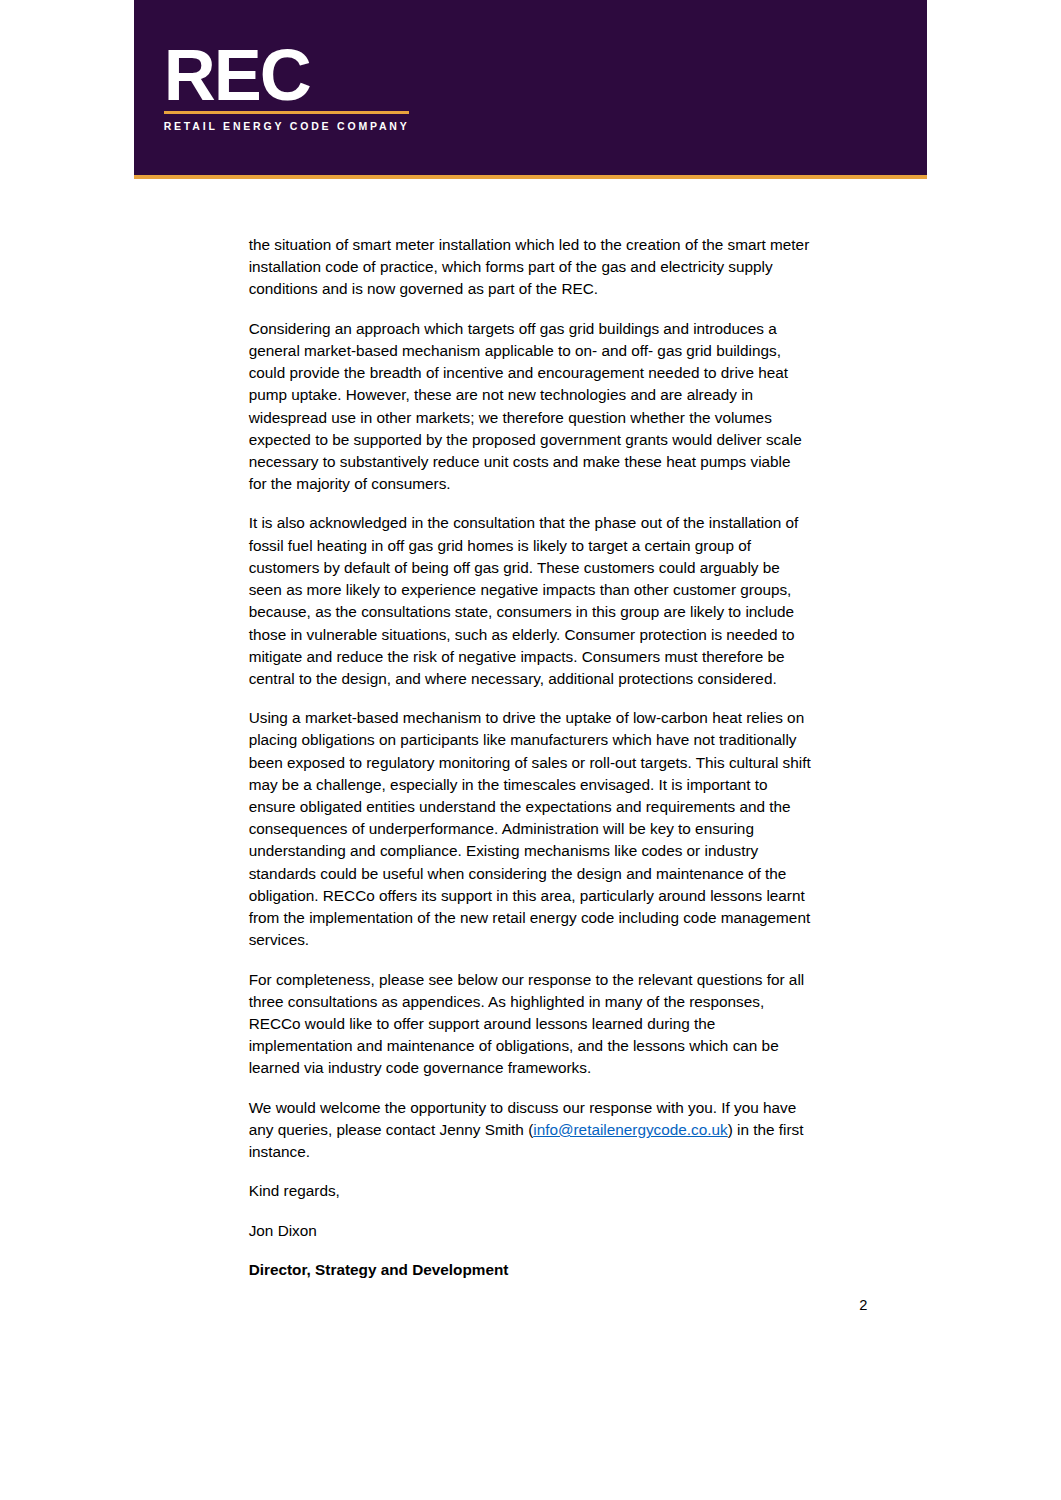REC
RETAIL ENERGY CODE COMPANY
the situation of smart meter installation which led to the creation of the smart meter installation code of practice, which forms part of the gas and electricity supply conditions and is now governed as part of the REC.
Considering an approach which targets off gas grid buildings and introduces a general market-based mechanism applicable to on- and off- gas grid buildings, could provide the breadth of incentive and encouragement needed to drive heat pump uptake. However, these are not new technologies and are already in widespread use in other markets; we therefore question whether the volumes expected to be supported by the proposed government grants would deliver scale necessary to substantively reduce unit costs and make these heat pumps viable for the majority of consumers.
It is also acknowledged in the consultation that the phase out of the installation of fossil fuel heating in off gas grid homes is likely to target a certain group of customers by default of being off gas grid. These customers could arguably be seen as more likely to experience negative impacts than other customer groups, because, as the consultations state, consumers in this group are likely to include those in vulnerable situations, such as elderly. Consumer protection is needed to mitigate and reduce the risk of negative impacts. Consumers must therefore be central to the design, and where necessary, additional protections considered.
Using a market-based mechanism to drive the uptake of low-carbon heat relies on placing obligations on participants like manufacturers which have not traditionally been exposed to regulatory monitoring of sales or roll-out targets. This cultural shift may be a challenge, especially in the timescales envisaged. It is important to ensure obligated entities understand the expectations and requirements and the consequences of underperformance. Administration will be key to ensuring understanding and compliance. Existing mechanisms like codes or industry standards could be useful when considering the design and maintenance of the obligation. RECCo offers its support in this area, particularly around lessons learnt from the implementation of the new retail energy code including code management services.
For completeness, please see below our response to the relevant questions for all three consultations as appendices. As highlighted in many of the responses, RECCo would like to offer support around lessons learned during the implementation and maintenance of obligations, and the lessons which can be learned via industry code governance frameworks.
We would welcome the opportunity to discuss our response with you. If you have any queries, please contact Jenny Smith (info@retailenergycode.co.uk) in the first instance.
Kind regards,
Jon Dixon
Director, Strategy and Development
2